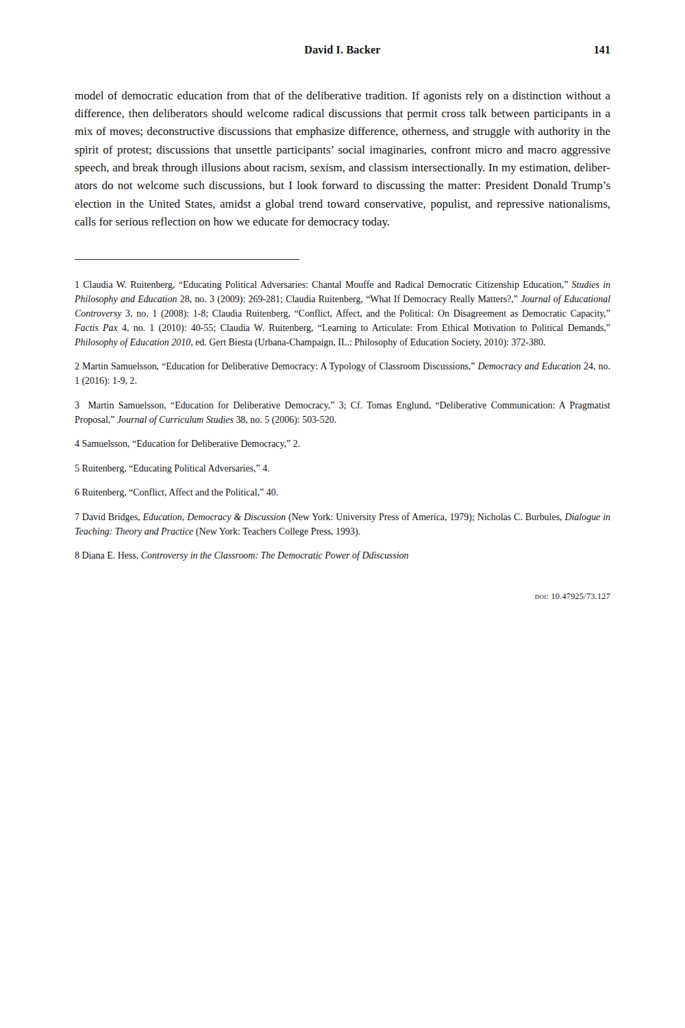David I. Backer 141
model of democratic education from that of the deliberative tradition. If agonists rely on a distinction without a difference, then deliberators should welcome radical discussions that permit cross talk between participants in a mix of moves; deconstructive discussions that emphasize difference, otherness, and struggle with authority in the spirit of protest; discussions that unsettle participants’ social imaginaries, confront micro and macro aggressive speech, and break through illusions about racism, sexism, and classism intersectionally. In my estimation, deliberators do not welcome such discussions, but I look forward to discussing the matter: President Donald Trump’s election in the United States, amidst a global trend toward conservative, populist, and repressive nationalisms, calls for serious reflection on how we educate for democracy today.
1 Claudia W. Ruitenberg, “Educating Political Adversaries: Chantal Mouffe and Radical Democratic Citizenship Education,” Studies in Philosophy and Education 28, no. 3 (2009): 269-281; Claudia Ruitenberg, “What If Democracy Really Matters?,” Journal of Educational Controversy 3, no. 1 (2008): 1-8; Claudia Ruitenberg, “Conflict, Affect, and the Political: On Disagreement as Democratic Capacity,” Factis Pax 4, no. 1 (2010): 40-55; Claudia W. Ruitenberg, “Learning to Articulate: From Ethical Motivation to Political Demands,” Philosophy of Education 2010, ed. Gert Biesta (Urbana-Champaign, IL.: Philosophy of Education Society, 2010): 372-380.
2 Martin Samuelsson, “Education for Deliberative Democracy: A Typology of Classroom Discussions,” Democracy and Education 24, no. 1 (2016): 1-9, 2.
3 Martin Samuelsson, “Education for Deliberative Democracy,” 3; Cf. Tomas Englund, “Deliberative Communication: A Pragmatist Proposal,” Journal of Curriculum Studies 38, no. 5 (2006): 503-520.
4 Samuelsson, “Education for Deliberative Democracy,” 2.
5 Ruitenberg, “Educating Political Adversaries,” 4.
6 Ruitenberg, “Conflict, Affect and the Political,” 40.
7 David Bridges, Education, Democracy & Discussion (New York: University Press of America, 1979); Nicholas C. Burbules, Dialogue in Teaching: Theory and Practice (New York: Teachers College Press, 1993).
8 Diana E. Hess, Controversy in the Classroom: The Democratic Power of Ddiscussion
doi: 10.47925/73.127